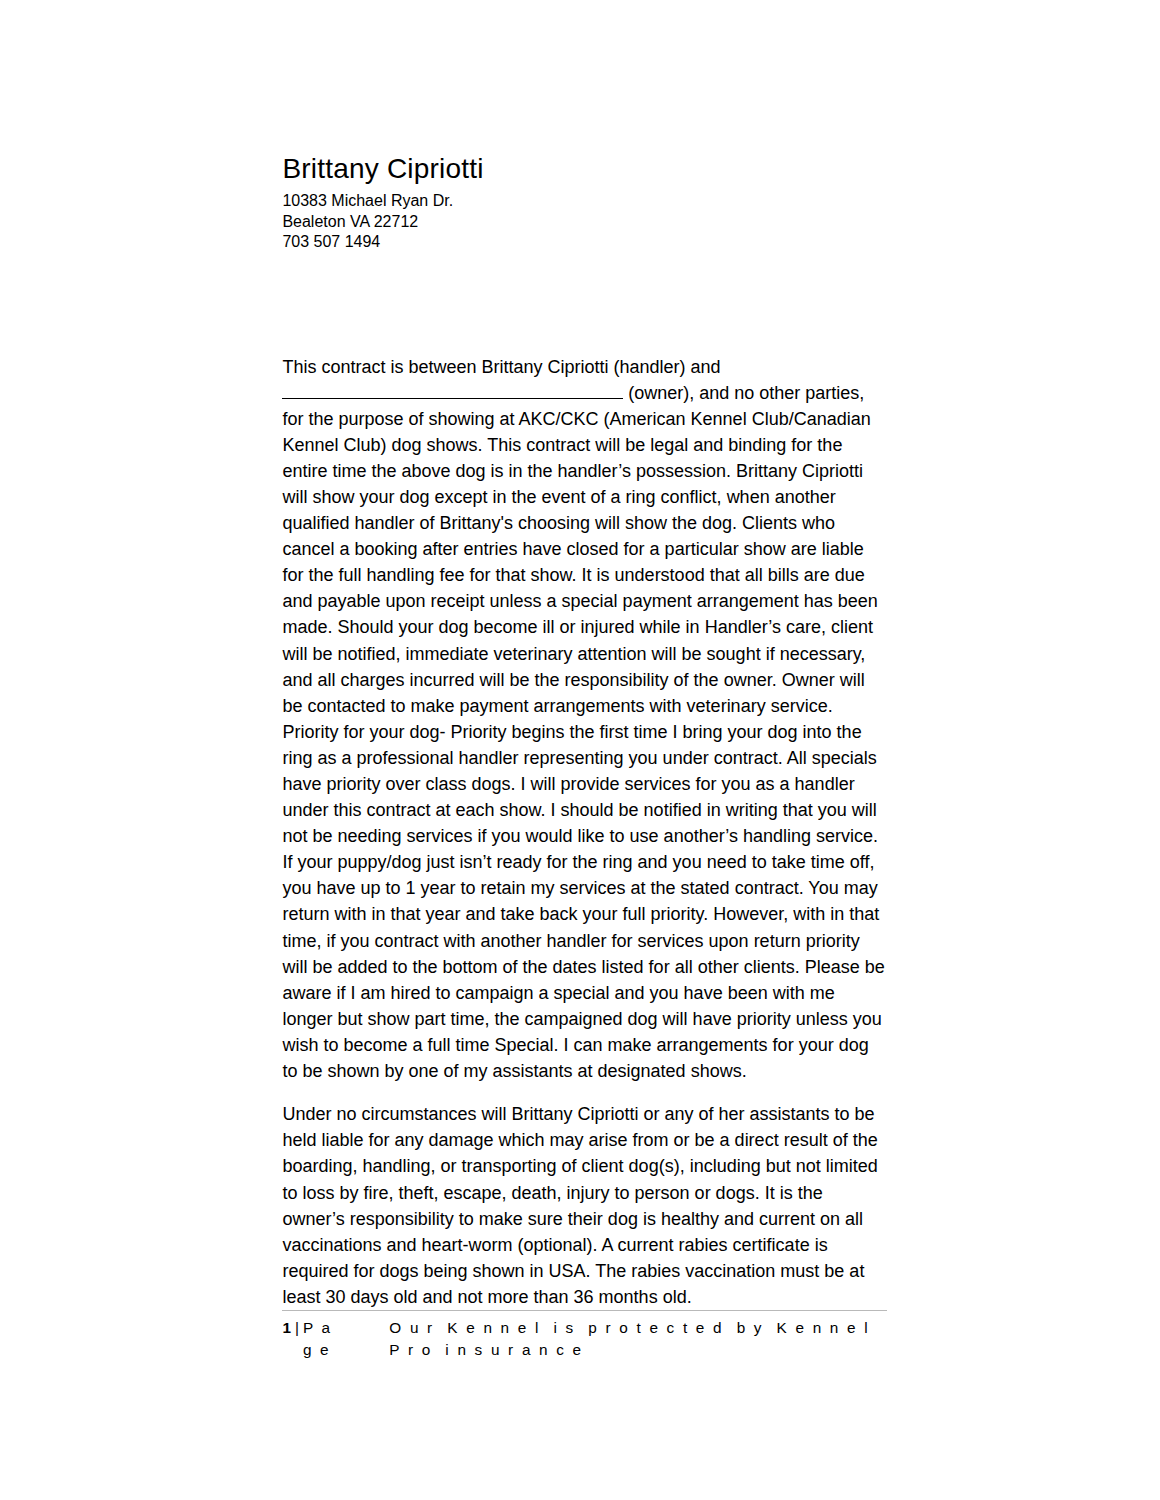Brittany Cipriotti
10383 Michael Ryan Dr.
Bealeton VA 22712
703 507 1494
This contract is between Brittany Cipriotti (handler) and (owner), and no other parties, for the purpose of showing at AKC/CKC (American Kennel Club/Canadian Kennel Club) dog shows. This contract will be legal and binding for the entire time the above dog is in the handler’s possession. Brittany Cipriotti will show your dog except in the event of a ring conflict, when another qualified handler of Brittany's choosing will show the dog. Clients who cancel a booking after entries have closed for a particular show are liable for the full handling fee for that show. It is understood that all bills are due and payable upon receipt unless a special payment arrangement has been made. Should your dog become ill or injured while in Handler’s care, client will be notified, immediate veterinary attention will be sought if necessary, and all charges incurred will be the responsibility of the owner. Owner will be contacted to make payment arrangements with veterinary service.
Priority for your dog- Priority begins the first time I bring your dog into the ring as a professional handler representing you under contract. All specials have priority over class dogs. I will provide services for you as a handler under this contract at each show. I should be notified in writing that you will not be needing services if you would like to use another’s handling service. If your puppy/dog just isn’t ready for the ring and you need to take time off, you have up to 1 year to retain my services at the stated contract. You may return with in that year and take back your full priority. However, with in that time, if you contract with another handler for services upon return priority will be added to the bottom of the dates listed for all other clients. Please be aware if I am hired to campaign a special and you have been with me longer but show part time, the campaigned dog will have priority unless you wish to become a full time Special. I can make arrangements for your dog to be shown by one of my assistants at designated shows.
Under no circumstances will Brittany Cipriotti or any of her assistants to be held liable for any damage which may arise from or be a direct result of the boarding, handling, or transporting of client dog(s), including but not limited to loss by fire, theft, escape, death, injury to person or dogs. It is the owner’s responsibility to make sure their dog is healthy and current on all vaccinations and heart-worm (optional). A current rabies certificate is required for dogs being shown in USA. The rabies vaccination must be at least 30 days old and not more than 36 months old.
1|P a g e O u r K e n n e l i s p r o t e c t e d b y K e n n e l P r o i n s u r a n c e